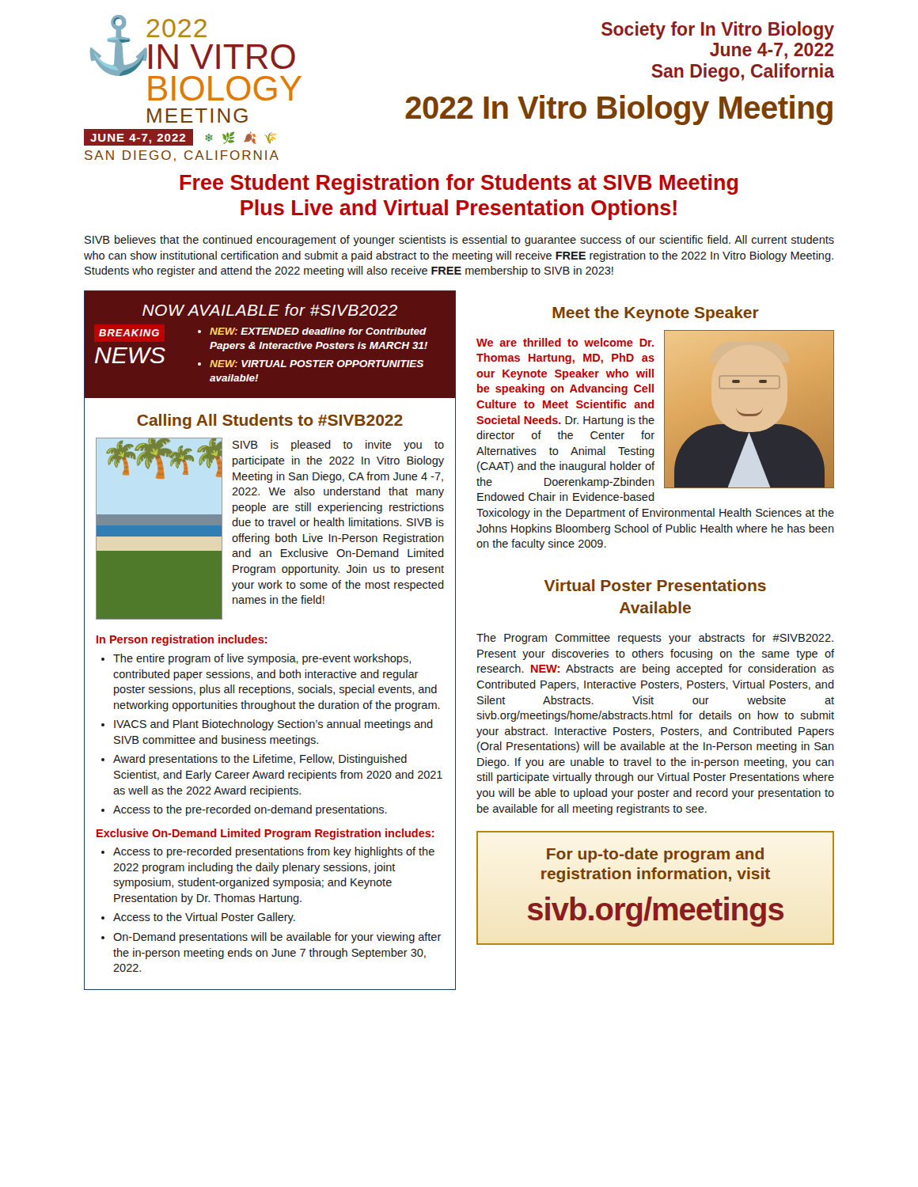⚓
2022
IN VITRO
BIOLOGY
MEETING
JUNE 4-7, 2022 ❄ 🌿 🍂 🌾
SAN DIEGO, CALIFORNIA
Society for In Vitro Biology
June 4-7, 2022
San Diego, California
2022 In Vitro Biology Meeting
Free Student Registration for Students at SIVB Meeting
Plus Live and Virtual Presentation Options!
SIVB believes that the continued encouragement of younger scientists is essential to guarantee success of our scientific field. All current students who can show institutional certification and submit a paid abstract to the meeting will receive FREE registration to the 2022 In Vitro Biology Meeting. Students who register and attend the 2022 meeting will also receive FREE membership to SIVB in 2023!
NOW AVAILABLE for #SIVB2022
BREAKING
NEWS
NEW: EXTENDED deadline for Contributed Papers & Interactive Posters is MARCH 31!
NEW: VIRTUAL POSTER OPPORTUNITIES available!
Calling All Students to #SIVB2022
🌴 🌴 🌴 🌴
SIVB is pleased to invite you to participate in the 2022 In Vitro Biology Meeting in San Diego, CA from June 4 -7, 2022. We also understand that many people are still experiencing restrictions due to travel or health limitations. SIVB is offering both Live In-Person Registration and an Exclusive On-Demand Limited Program opportunity. Join us to present your work to some of the most respected names in the field!
In Person registration includes:
The entire program of live symposia, pre-event workshops, contributed paper sessions, and both interactive and regular poster sessions, plus all receptions, socials, special events, and networking opportunities throughout the duration of the program.
IVACS and Plant Biotechnology Section’s annual meetings and SIVB committee and business meetings.
Award presentations to the Lifetime, Fellow, Distinguished Scientist, and Early Career Award recipients from 2020 and 2021 as well as the 2022 Award recipients.
Access to the pre-recorded on-demand presentations.
Exclusive On-Demand Limited Program Registration includes:
Access to pre-recorded presentations from key highlights of the 2022 program including the daily plenary sessions, joint symposium, student-organized symposia; and Keynote Presentation by Dr. Thomas Hartung.
Access to the Virtual Poster Gallery.
On-Demand presentations will be available for your viewing after the in-person meeting ends on June 7 through September 30, 2022.
Meet the Keynote Speaker
We are thrilled to welcome Dr. Thomas Hartung, MD, PhD as our Keynote Speaker who will be speaking on Advancing Cell Culture to Meet Scientific and Societal Needs. Dr. Hartung is the director of the Center for Alternatives to Animal Testing (CAAT) and the inaugural holder of the Doerenkamp-Zbinden Endowed Chair in Evidence-based Toxicology in the Department of Environmental Health Sciences at the Johns Hopkins Bloomberg School of Public Health where he has been on the faculty since 2009.
Virtual Poster Presentations
Available
The Program Committee requests your abstracts for #SIVB2022. Present your discoveries to others focusing on the same type of research. NEW: Abstracts are being accepted for consideration as Contributed Papers, Interactive Posters, Posters, Virtual Posters, and Silent Abstracts. Visit our website at sivb.org/meetings/home/abstracts.html for details on how to submit your abstract. Interactive Posters, Posters, and Contributed Papers (Oral Presentations) will be available at the In-Person meeting in San Diego. If you are unable to travel to the in-person meeting, you can still participate virtually through our Virtual Poster Presentations where you will be able to upload your poster and record your presentation to be available for all meeting registrants to see.
For up-to-date program and
registration information, visit
sivb.org/meetings